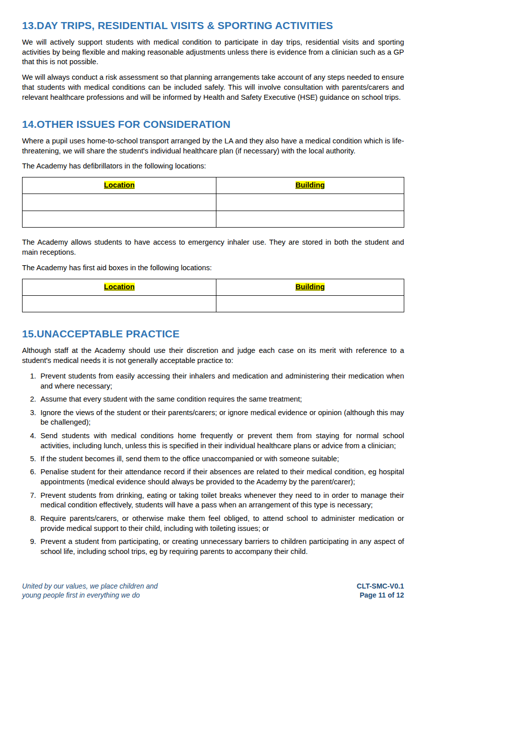13.DAY TRIPS, RESIDENTIAL VISITS & SPORTING ACTIVITIES
We will actively support students with medical condition to participate in day trips, residential visits and sporting activities by being flexible and making reasonable adjustments unless there is evidence from a clinician such as a GP that this is not possible.
We will always conduct a risk assessment so that planning arrangements take account of any steps needed to ensure that students with medical conditions can be included safely. This will involve consultation with parents/carers and relevant healthcare professions and will be informed by Health and Safety Executive (HSE) guidance on school trips.
14.OTHER ISSUES FOR CONSIDERATION
Where a pupil uses home-to-school transport arranged by the LA and they also have a medical condition which is life-threatening, we will share the student's individual healthcare plan (if necessary) with the local authority.
The Academy has defibrillators in the following locations:
| Location | Building |
| --- | --- |
The Academy allows students to have access to emergency inhaler use. They are stored in both the student and main receptions.
The Academy has first aid boxes in the following locations:
| Location | Building |
| --- | --- |
15.UNACCEPTABLE PRACTICE
Although staff at the Academy should use their discretion and judge each case on its merit with reference to a student's medical needs it is not generally acceptable practice to:
Prevent students from easily accessing their inhalers and medication and administering their medication when and where necessary;
Assume that every student with the same condition requires the same treatment;
Ignore the views of the student or their parents/carers; or ignore medical evidence or opinion (although this may be challenged);
Send students with medical conditions home frequently or prevent them from staying for normal school activities, including lunch, unless this is specified in their individual healthcare plans or advice from a clinician;
If the student becomes ill, send them to the office unaccompanied or with someone suitable;
Penalise student for their attendance record if their absences are related to their medical condition, eg hospital appointments (medical evidence should always be provided to the Academy by the parent/carer);
Prevent students from drinking, eating or taking toilet breaks whenever they need to in order to manage their medical condition effectively, students will have a pass when an arrangement of this type is necessary;
Require parents/carers, or otherwise make them feel obliged, to attend school to administer medication or provide medical support to their child, including with toileting issues; or
Prevent a student from participating, or creating unnecessary barriers to children participating in any aspect of school life, including school trips, eg by requiring parents to accompany their child.
United by our values, we place children and
young people first in everything we do
CLT-SMC-V0.1
Page 11 of 12